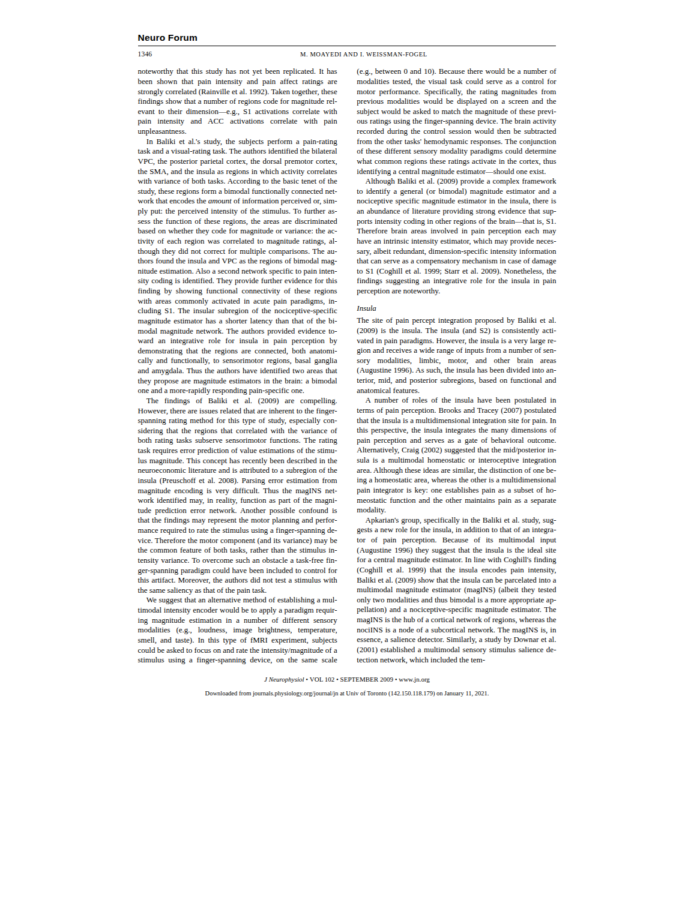Neuro Forum
1346
M. Moayedi and I. Weissman-Fogel
noteworthy that this study has not yet been replicated. It has been shown that pain intensity and pain affect ratings are strongly correlated (Rainville et al. 1992). Taken together, these findings show that a number of regions code for magnitude relevant to their dimension—e.g., S1 activations correlate with pain intensity and ACC activations correlate with pain unpleasantness.
In Baliki et al.'s study, the subjects perform a pain-rating task and a visual-rating task. The authors identified the bilateral VPC, the posterior parietal cortex, the dorsal premotor cortex, the SMA, and the insula as regions in which activity correlates with variance of both tasks. According to the basic tenet of the study, these regions form a bimodal functionally connected network that encodes the amount of information perceived or, simply put: the perceived intensity of the stimulus. To further assess the function of these regions, the areas are discriminated based on whether they code for magnitude or variance: the activity of each region was correlated to magnitude ratings, although they did not correct for multiple comparisons. The authors found the insula and VPC as the regions of bimodal magnitude estimation. Also a second network specific to pain intensity coding is identified. They provide further evidence for this finding by showing functional connectivity of these regions with areas commonly activated in acute pain paradigms, including S1. The insular subregion of the nociceptive-specific magnitude estimator has a shorter latency than that of the bimodal magnitude network. The authors provided evidence toward an integrative role for insula in pain perception by demonstrating that the regions are connected, both anatomically and functionally, to sensorimotor regions, basal ganglia and amygdala. Thus the authors have identified two areas that they propose are magnitude estimators in the brain: a bimodal one and a more-rapidly responding pain-specific one.
The findings of Baliki et al. (2009) are compelling. However, there are issues related that are inherent to the finger-spanning rating method for this type of study, especially considering that the regions that correlated with the variance of both rating tasks subserve sensorimotor functions. The rating task requires error prediction of value estimations of the stimulus magnitude. This concept has recently been described in the neuroeconomic literature and is attributed to a subregion of the insula (Preuschoff et al. 2008). Parsing error estimation from magnitude encoding is very difficult. Thus the magINS network identified may, in reality, function as part of the magnitude prediction error network. Another possible confound is that the findings may represent the motor planning and performance required to rate the stimulus using a finger-spanning device. Therefore the motor component (and its variance) may be the common feature of both tasks, rather than the stimulus intensity variance. To overcome such an obstacle a task-free finger-spanning paradigm could have been included to control for this artifact. Moreover, the authors did not test a stimulus with the same saliency as that of the pain task.
We suggest that an alternative method of establishing a multimodal intensity encoder would be to apply a paradigm requiring magnitude estimation in a number of different sensory modalities (e.g., loudness, image brightness, temperature, smell, and taste). In this type of fMRI experiment, subjects could be asked to focus on and rate the intensity/magnitude of a stimulus using a finger-spanning device, on the same scale (e.g., between 0 and 10). Because there would be a number of modalities tested, the visual task could serve as a control for motor performance. Specifically, the rating magnitudes from previous modalities would be displayed on a screen and the subject would be asked to match the magnitude of these previous ratings using the finger-spanning device. The brain activity recorded during the control session would then be subtracted from the other tasks' hemodynamic responses. The conjunction of these different sensory modality paradigms could determine what common regions these ratings activate in the cortex, thus identifying a central magnitude estimator—should one exist.
Although Baliki et al. (2009) provide a complex framework to identify a general (or bimodal) magnitude estimator and a nociceptive specific magnitude estimator in the insula, there is an abundance of literature providing strong evidence that supports intensity coding in other regions of the brain—that is, S1. Therefore brain areas involved in pain perception each may have an intrinsic intensity estimator, which may provide necessary, albeit redundant, dimension-specific intensity information that can serve as a compensatory mechanism in case of damage to S1 (Coghill et al. 1999; Starr et al. 2009). Nonetheless, the findings suggesting an integrative role for the insula in pain perception are noteworthy.
Insula
The site of pain percept integration proposed by Baliki et al. (2009) is the insula. The insula (and S2) is consistently activated in pain paradigms. However, the insula is a very large region and receives a wide range of inputs from a number of sensory modalities, limbic, motor, and other brain areas (Augustine 1996). As such, the insula has been divided into anterior, mid, and posterior subregions, based on functional and anatomical features.
A number of roles of the insula have been postulated in terms of pain perception. Brooks and Tracey (2007) postulated that the insula is a multidimensional integration site for pain. In this perspective, the insula integrates the many dimensions of pain perception and serves as a gate of behavioral outcome. Alternatively, Craig (2002) suggested that the mid/posterior insula is a multimodal homeostatic or interoceptive integration area. Although these ideas are similar, the distinction of one being a homeostatic area, whereas the other is a multidimensional pain integrator is key: one establishes pain as a subset of homeostatic function and the other maintains pain as a separate modality.
Apkarian's group, specifically in the Baliki et al. study, suggests a new role for the insula, in addition to that of an integrator of pain perception. Because of its multimodal input (Augustine 1996) they suggest that the insula is the ideal site for a central magnitude estimator. In line with Coghill's finding (Coghill et al. 1999) that the insula encodes pain intensity, Baliki et al. (2009) show that the insula can be parcelated into a multimodal magnitude estimator (magINS) (albeit they tested only two modalities and thus bimodal is a more appropriate appellation) and a nociceptive-specific magnitude estimator. The magINS is the hub of a cortical network of regions, whereas the nociINS is a node of a subcortical network. The magINS is, in essence, a salience detector. Similarly, a study by Downar et al. (2001) established a multimodal sensory stimulus salience detection network, which included the tem-
J Neurophysiol • VOL 102 • SEPTEMBER 2009 • www.jn.org
Downloaded from journals.physiology.org/journal/jn at Univ of Toronto (142.150.118.179) on January 11, 2021.